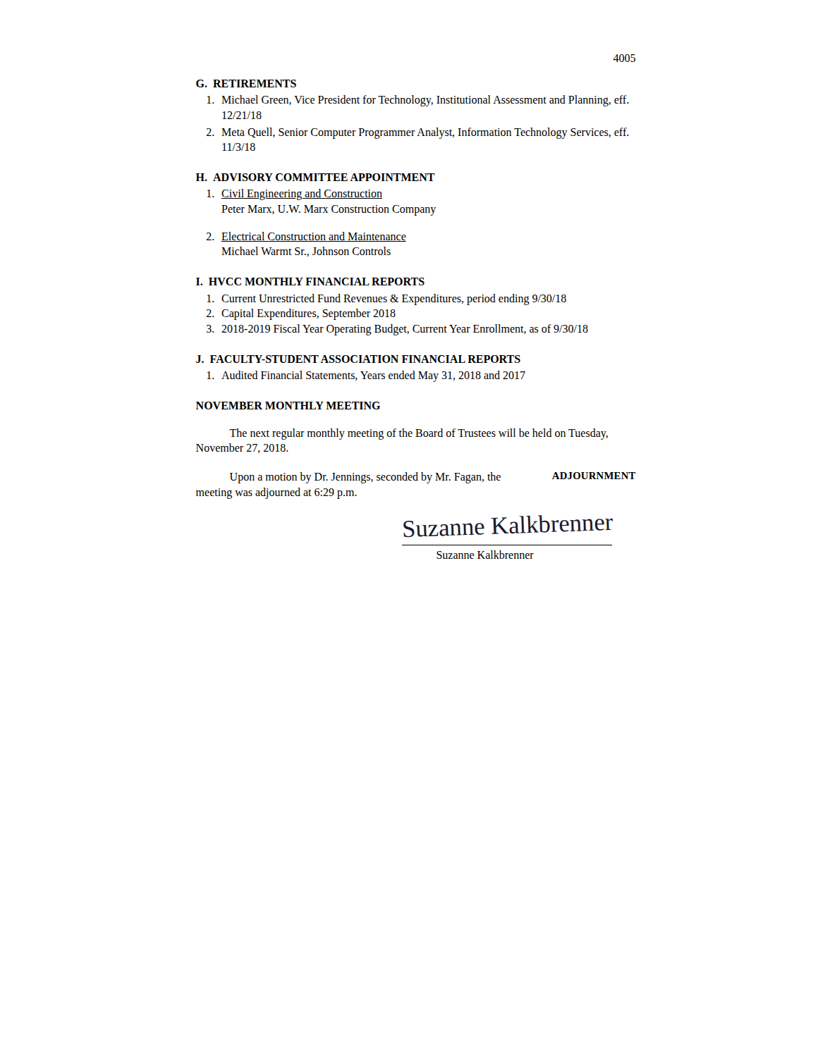4005
G. Retirements
Michael Green, Vice President for Technology, Institutional Assessment and Planning, eff. 12/21/18
Meta Quell, Senior Computer Programmer Analyst, Information Technology Services, eff. 11/3/18
H. Advisory Committee Appointment
Civil Engineering and Construction
Peter Marx, U.W. Marx Construction Company
Electrical Construction and Maintenance
Michael Warmt Sr., Johnson Controls
I. HVCC Monthly Financial Reports
Current Unrestricted Fund Revenues & Expenditures, period ending 9/30/18
Capital Expenditures, September 2018
2018-2019 Fiscal Year Operating Budget, Current Year Enrollment, as of 9/30/18
J. Faculty-Student Association Financial Reports
Audited Financial Statements, Years ended May 31, 2018 and 2017
November Monthly Meeting
The next regular monthly meeting of the Board of Trustees will be held on Tuesday, November 27, 2018.
ADJOURNMENT
Upon a motion by Dr. Jennings, seconded by Mr. Fagan, the meeting was adjourned at 6:29 p.m.
Suzanne Kalkbrenner
Suzanne Kalkbrenner